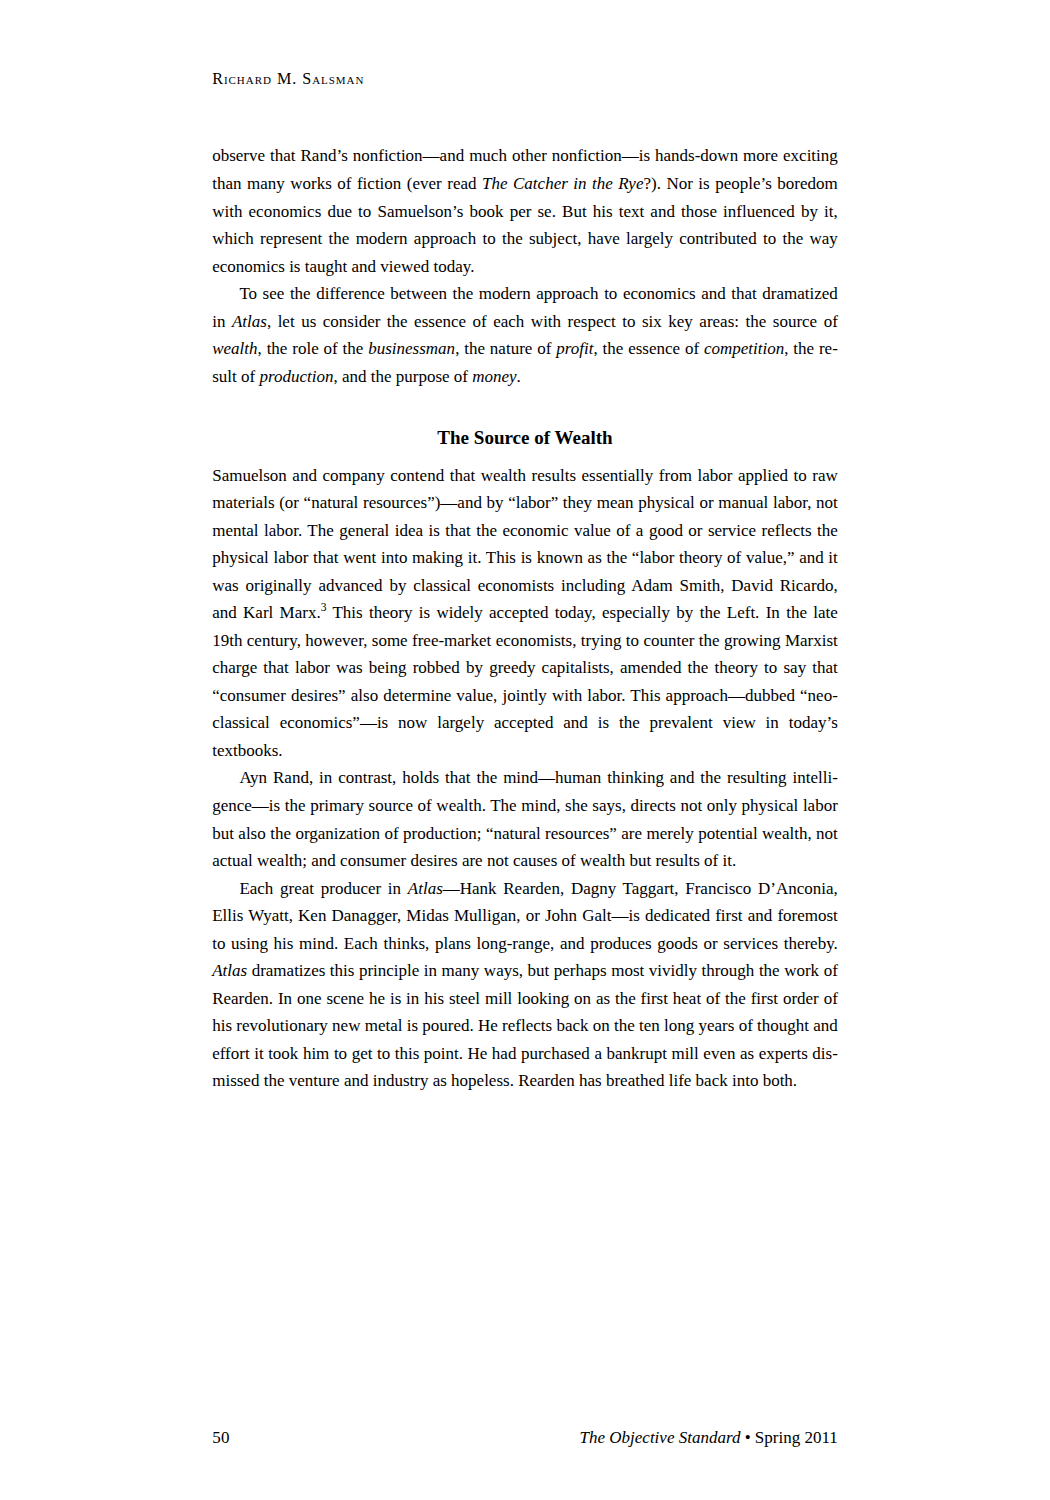Richard M. Salsman
observe that Rand’s nonfiction—and much other nonfiction—is hands-down more exciting than many works of fiction (ever read The Catcher in the Rye?). Nor is people’s boredom with economics due to Samuelson’s book per se. But his text and those influenced by it, which represent the modern approach to the subject, have largely contributed to the way economics is taught and viewed today.
To see the difference between the modern approach to economics and that dramatized in Atlas, let us consider the essence of each with respect to six key areas: the source of wealth, the role of the businessman, the nature of profit, the essence of competition, the result of production, and the purpose of money.
The Source of Wealth
Samuelson and company contend that wealth results essentially from labor applied to raw materials (or “natural resources”)—and by “labor” they mean physical or manual labor, not mental labor. The general idea is that the economic value of a good or service reflects the physical labor that went into making it. This is known as the “labor theory of value,” and it was originally advanced by classical economists including Adam Smith, David Ricardo, and Karl Marx.3 This theory is widely accepted today, especially by the Left. In the late 19th century, however, some free-market economists, trying to counter the growing Marxist charge that labor was being robbed by greedy capitalists, amended the theory to say that “consumer desires” also determine value, jointly with labor. This approach—dubbed “neoclassical economics”—is now largely accepted and is the prevalent view in today’s textbooks.
Ayn Rand, in contrast, holds that the mind—human thinking and the resulting intelligence—is the primary source of wealth. The mind, she says, directs not only physical labor but also the organization of production; “natural resources” are merely potential wealth, not actual wealth; and consumer desires are not causes of wealth but results of it.
Each great producer in Atlas—Hank Rearden, Dagny Taggart, Francisco D’Anconia, Ellis Wyatt, Ken Danagger, Midas Mulligan, or John Galt—is dedicated first and foremost to using his mind. Each thinks, plans long-range, and produces goods or services thereby. Atlas dramatizes this principle in many ways, but perhaps most vividly through the work of Rearden. In one scene he is in his steel mill looking on as the first heat of the first order of his revolutionary new metal is poured. He reflects back on the ten long years of thought and effort it took him to get to this point. He had purchased a bankrupt mill even as experts dismissed the venture and industry as hopeless. Rearden has breathed life back into both.
50 The Objective Standard • Spring 2011